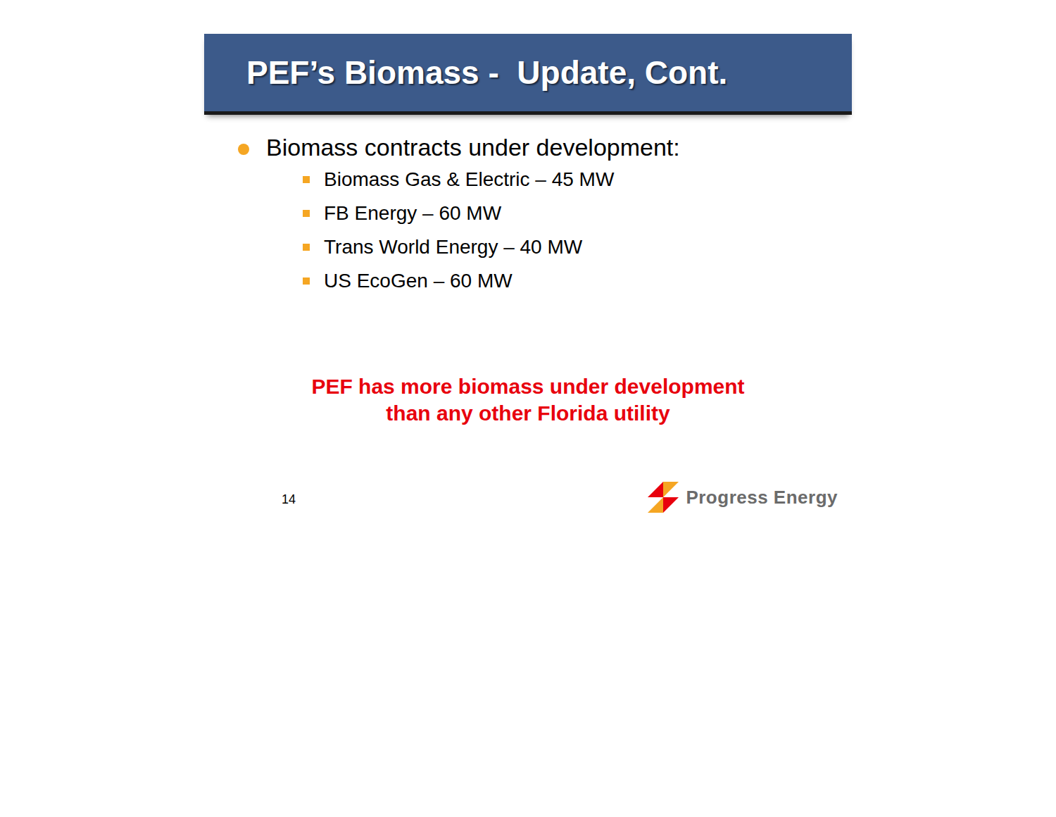PEF’s Biomass - Update, Cont.
Biomass contracts under development:
Biomass Gas & Electric – 45 MW
FB Energy – 60 MW
Trans World Energy – 40 MW
US EcoGen – 60 MW
PEF has more biomass under development
than any other Florida utility
14
Progress Energy